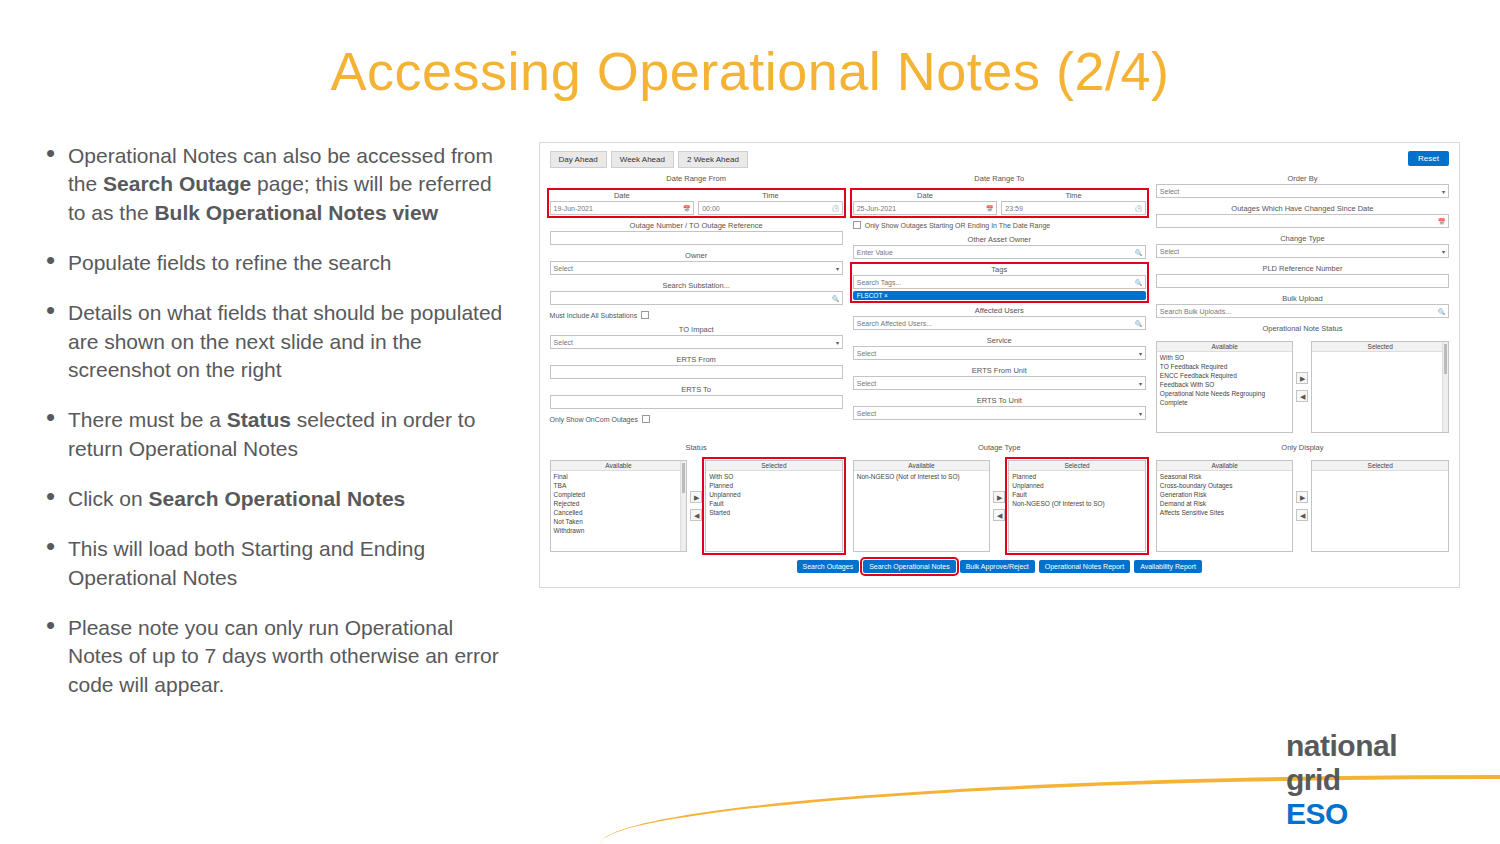Accessing Operational Notes (2/4)
Operational Notes can also be accessed from the Search Outage page; this will be referred to as the Bulk Operational Notes view
Populate fields to refine the search
Details on what fields that should be populated are shown on the next slide and in the screenshot on the right
There must be a Status selected in order to return Operational Notes
Click on Search Operational Notes
This will load both Starting and Ending Operational Notes
Please note you can only run Operational Notes of up to 7 days worth otherwise an error code will appear.
Reset
Day Ahead Week Ahead 2 Week Ahead
Date Range From
Date
19-Jun-2021
Time
00:00
Outage Number / TO Outage Reference
Owner
Select
Search Substation...
Must Include All Substations
TO Impact
Select
ERTS From
ERTS To
Only Show OnCom Outages
Date Range To
Date
25-Jun-2021
Time
23:59
Only Show Outages Starting OR Ending In The Date Range
Other Asset Owner
Enter Value
Tags
Search Tags...
FLSCOT ×
Affected Users
Search Affected Users...
Service
Select
ERTS From Unit
Select
ERTS To Unit
Select
Order By
Select
Outages Which Have Changed Since Date
Change Type
Select
PLD Reference Number
Bulk Upload
Search Bulk Uploads...
Operational Note Status
Available
With SO
TO Feedback Required
ENCC Feedback Required
Feedback With SO
Operational Note Needs Regrouping
Complete
▶ ◀
Selected
Status
Available
Final
TBA
Completed
Rejected
Cancelled
Not Taken
Withdrawn
▶ ◀
Selected
With SO
Planned
Unplanned
Fault
Started
Outage Type
Available
Non-NGESO (Not of Interest to SO)
▶ ◀
Selected
Planned
Unplanned
Fault
Non-NGESO (Of Interest to SO)
Only Display
Available
Seasonal Risk
Cross-boundary Outages
Generation Risk
Demand at Risk
Affects Sensitive Sites
▶ ◀
Selected
Search Outages Search Operational Notes Bulk Approve/Reject Operational Notes Report Availability Report
national grid ESO